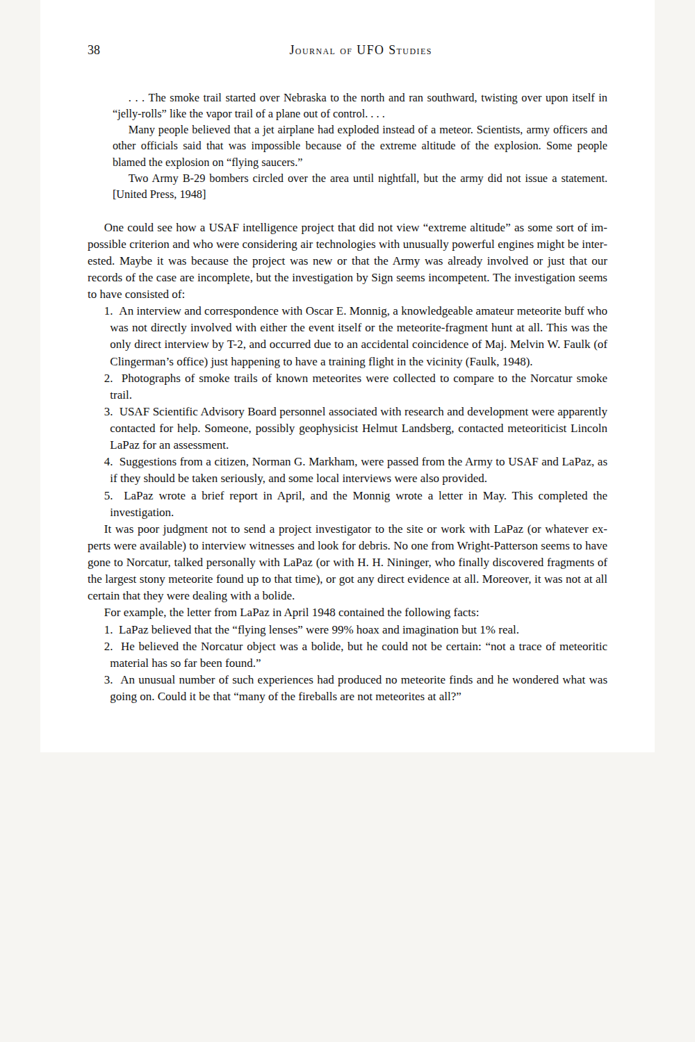38
Journal of UFO Studies
. . . The smoke trail started over Nebraska to the north and ran southward, twisting over upon itself in “jelly-rolls” like the vapor trail of a plane out of control. . . .
Many people believed that a jet airplane had exploded instead of a meteor. Scientists, army officers and other officials said that was impossible because of the extreme altitude of the explosion. Some people blamed the explosion on “flying saucers.”
Two Army B-29 bombers circled over the area until nightfall, but the army did not issue a statement. [United Press, 1948]
One could see how a USAF intelligence project that did not view “extreme altitude” as some sort of impossible criterion and who were considering air technologies with unusually powerful engines might be interested. Maybe it was because the project was new or that the Army was already involved or just that our records of the case are incomplete, but the investigation by Sign seems incompetent. The investigation seems to have consisted of:
An interview and correspondence with Oscar E. Monnig, a knowledgeable amateur meteorite buff who was not directly involved with either the event itself or the meteorite-fragment hunt at all. This was the only direct interview by T-2, and occurred due to an accidental coincidence of Maj. Melvin W. Faulk (of Clingerman’s office) just happening to have a training flight in the vicinity (Faulk, 1948).
Photographs of smoke trails of known meteorites were collected to compare to the Norcatur smoke trail.
USAF Scientific Advisory Board personnel associated with research and development were apparently contacted for help. Someone, possibly geophysicist Helmut Landsberg, contacted meteoriticist Lincoln LaPaz for an assessment.
Suggestions from a citizen, Norman G. Markham, were passed from the Army to USAF and LaPaz, as if they should be taken seriously, and some local interviews were also provided.
LaPaz wrote a brief report in April, and the Monnig wrote a letter in May. This completed the investigation.
It was poor judgment not to send a project investigator to the site or work with LaPaz (or whatever experts were available) to interview witnesses and look for debris. No one from Wright-Patterson seems to have gone to Norcatur, talked personally with LaPaz (or with H. H. Nininger, who finally discovered fragments of the largest stony meteorite found up to that time), or got any direct evidence at all. Moreover, it was not at all certain that they were dealing with a bolide.
For example, the letter from LaPaz in April 1948 contained the following facts:
LaPaz believed that the “flying lenses” were 99% hoax and imagination but 1% real.
He believed the Norcatur object was a bolide, but he could not be certain: “not a trace of meteoritic material has so far been found.”
An unusual number of such experiences had produced no meteorite finds and he wondered what was going on. Could it be that “many of the fireballs are not meteorites at all?”